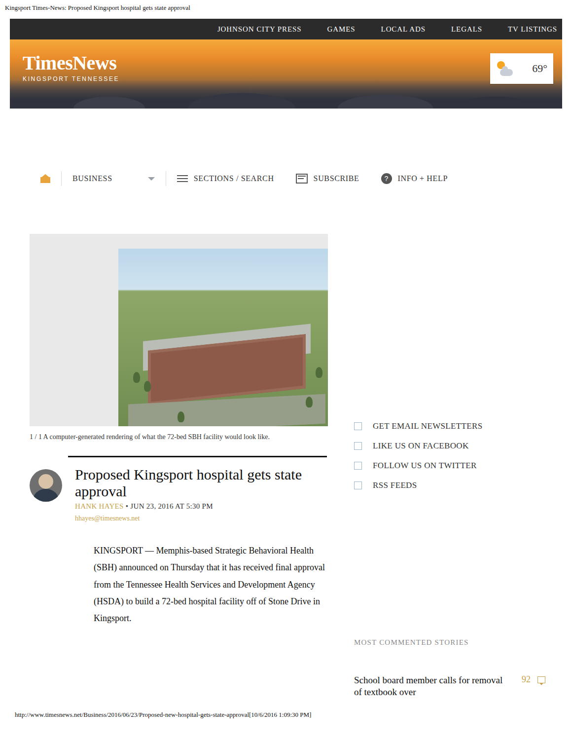Kingsport Times-News: Proposed Kingsport hospital gets state approval
JOHNSON CITY PRESS GAMES LOCAL ADS LEGALS TV LISTINGS
TimesNews
KINGSPORT TENNESSEE
69°
BUSINESS
SECTIONS / SEARCH
SUBSCRIBE
? INFO + HELP
1 / 1 A computer-generated rendering of what the 72-bed SBH facility would look like.
Proposed Kingsport hospital gets state approval
HANK HAYES • JUN 23, 2016 AT 5:30 PM
hhayes@timesnews.net
KINGSPORT — Memphis-based Strategic Behavioral Health (SBH) announced on Thursday that it has received final approval from the Tennessee Health Services and Development Agency (HSDA) to build a 72-bed hospital facility off of Stone Drive in Kingsport.
GET EMAIL NEWSLETTERS
LIKE US ON FACEBOOK
FOLLOW US ON TWITTER
RSS FEEDS
MOST COMMENTED STORIES
School board member calls for removal of textbook over
92
http://www.timesnews.net/Business/2016/06/23/Proposed-new-hospital-gets-state-approval[10/6/2016 1:09:30 PM]